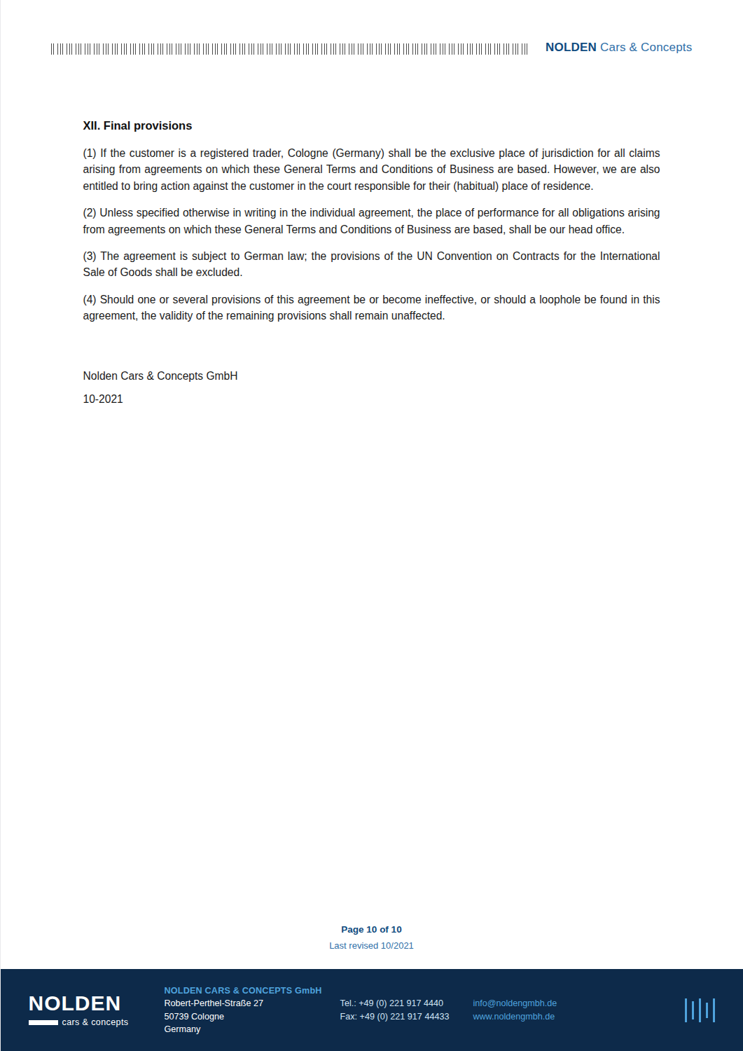NOLDEN Cars & Concepts
XII. Final provisions
(1) If the customer is a registered trader, Cologne (Germany) shall be the exclusive place of jurisdiction for all claims arising from agreements on which these General Terms and Conditions of Business are based. However, we are also entitled to bring action against the customer in the court responsible for their (habitual) place of residence.
(2) Unless specified otherwise in writing in the individual agreement, the place of performance for all obligations arising from agreements on which these General Terms and Conditions of Business are based, shall be our head office.
(3) The agreement is subject to German law; the provisions of the UN Convention on Contracts for the International Sale of Goods shall be excluded.
(4) Should one or several provisions of this agreement be or become ineffective, or should a loophole be found in this agreement, the validity of the remaining provisions shall remain unaffected.
Nolden Cars & Concepts GmbH
10-2021
Page 10 of 10
Last revised 10/2021
NOLDEN
cars & concepts
NOLDEN CARS & CONCEPTS GmbH
Robert-Perthel-Straße 27
50739 Cologne
Germany
Tel.: +49 (0) 221 917 4440
Fax: +49 (0) 221 917 44433
info@noldengmbh.de
www.noldengmbh.de